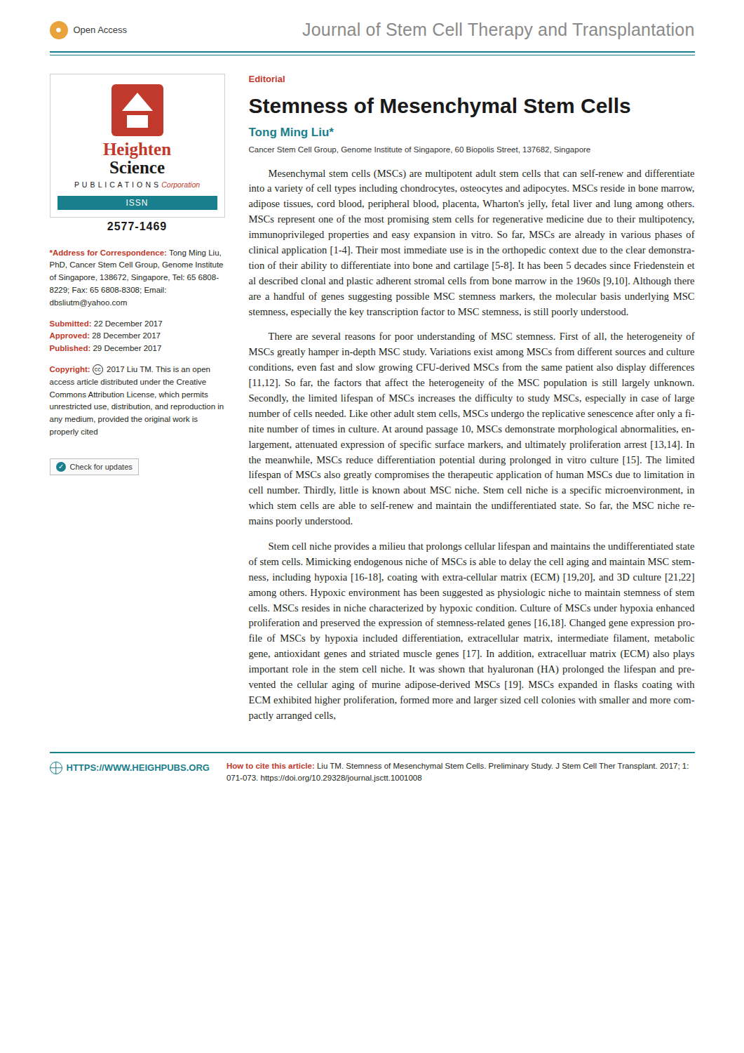● Open Access
Journal of Stem Cell Therapy and Transplantation
Heighten
Science
P U B L I C A T I O N S Corporation
ISSN
2577-1469
*Address for Correspondence: Tong Ming Liu, PhD, Cancer Stem Cell Group, Genome Institute of Singapore, 138672, Singapore, Tel: 65 6808-8229; Fax: 65 6808-8308; Email: dbsliutm@yahoo.com
Submitted: 22 December 2017
Approved: 28 December 2017
Published: 29 December 2017
Copyright: cc 2017 Liu TM. This is an open access article distributed under the Creative Commons Attribution License, which permits unrestricted use, distribution, and reproduction in any medium, provided the original work is properly cited
✓ Check for updates
Editorial
Stemness of Mesenchymal Stem Cells
Tong Ming Liu*
Cancer Stem Cell Group, Genome Institute of Singapore, 60 Biopolis Street, 137682, Singapore
Mesenchymal stem cells (MSCs) are multipotent adult stem cells that can self-renew and differentiate into a variety of cell types including chondrocytes, osteocytes and adipocytes. MSCs reside in bone marrow, adipose tissues, cord blood, peripheral blood, placenta, Wharton's jelly, fetal liver and lung among others. MSCs represent one of the most promising stem cells for regenerative medicine due to their multipotency, immunoprivileged properties and easy expansion in vitro. So far, MSCs are already in various phases of clinical application [1-4]. Their most immediate use is in the orthopedic context due to the clear demonstration of their ability to differentiate into bone and cartilage [5-8]. It has been 5 decades since Friedenstein et al described clonal and plastic adherent stromal cells from bone marrow in the 1960s [9,10]. Although there are a handful of genes suggesting possible MSC stemness markers, the molecular basis underlying MSC stemness, especially the key transcription factor to MSC stemness, is still poorly understood.
There are several reasons for poor understanding of MSC stemness. First of all, the heterogeneity of MSCs greatly hamper in-depth MSC study. Variations exist among MSCs from different sources and culture conditions, even fast and slow growing CFU-derived MSCs from the same patient also display differences [11,12]. So far, the factors that affect the heterogeneity of the MSC population is still largely unknown. Secondly, the limited lifespan of MSCs increases the difficulty to study MSCs, especially in case of large number of cells needed. Like other adult stem cells, MSCs undergo the replicative senescence after only a finite number of times in culture. At around passage 10, MSCs demonstrate morphological abnormalities, enlargement, attenuated expression of specific surface markers, and ultimately proliferation arrest [13,14]. In the meanwhile, MSCs reduce differentiation potential during prolonged in vitro culture [15]. The limited lifespan of MSCs also greatly compromises the therapeutic application of human MSCs due to limitation in cell number. Thirdly, little is known about MSC niche. Stem cell niche is a specific microenvironment, in which stem cells are able to self-renew and maintain the undifferentiated state. So far, the MSC niche remains poorly understood.
Stem cell niche provides a milieu that prolongs cellular lifespan and maintains the undifferentiated state of stem cells. Mimicking endogenous niche of MSCs is able to delay the cell aging and maintain MSC stemness, including hypoxia [16-18], coating with extra-cellular matrix (ECM) [19,20], and 3D culture [21,22] among others. Hypoxic environment has been suggested as physiologic niche to maintain stemness of stem cells. MSCs resides in niche characterized by hypoxic condition. Culture of MSCs under hypoxia enhanced proliferation and preserved the expression of stemness-related genes [16,18]. Changed gene expression profile of MSCs by hypoxia included differentiation, extracellular matrix, intermediate filament, metabolic gene, antioxidant genes and striated muscle genes [17]. In addition, extracelluar matrix (ECM) also plays important role in the stem cell niche. It was shown that hyaluronan (HA) prolonged the lifespan and prevented the cellular aging of murine adipose-derived MSCs [19]. MSCs expanded in flasks coating with ECM exhibited higher proliferation, formed more and larger sized cell colonies with smaller and more compactly arranged cells,
HTTPS://WWW.HEIGHPUBS.ORG
How to cite this article: Liu TM. Stemness of Mesenchymal Stem Cells. Preliminary Study. J Stem Cell Ther Transplant. 2017; 1: 071-073. https://doi.org/10.29328/journal.jsctt.1001008